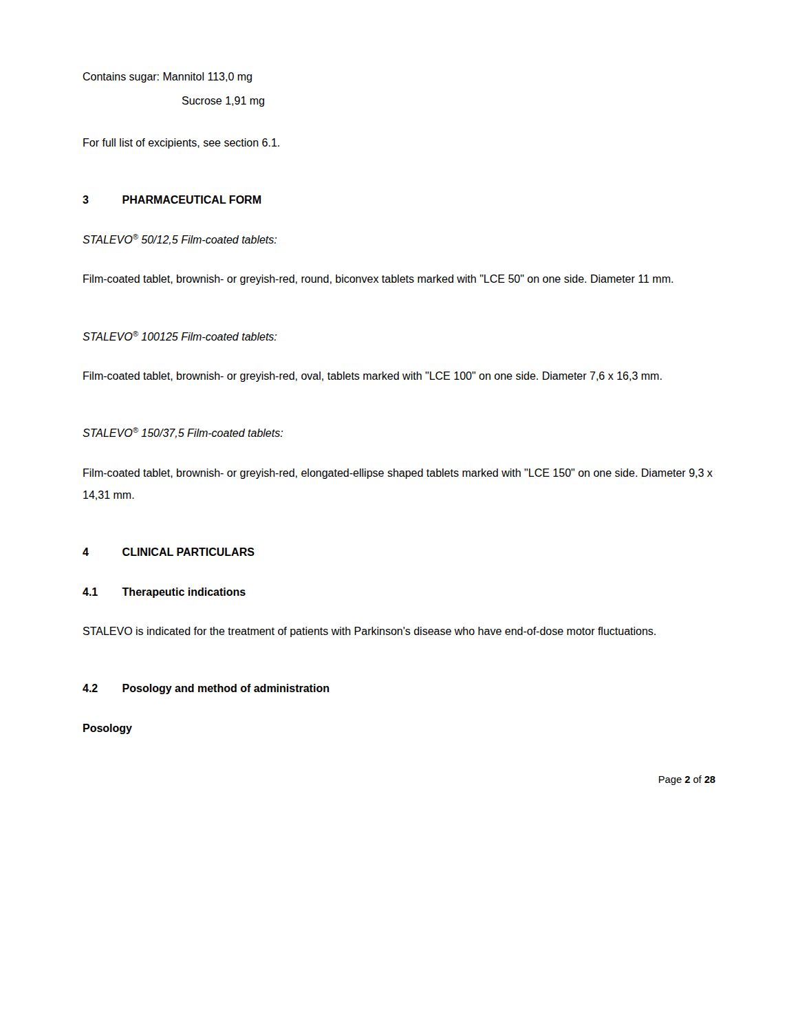Contains sugar: Mannitol 113,0 mg
Sucrose 1,91 mg
For full list of excipients, see section 6.1.
3 PHARMACEUTICAL FORM
STALEVO® 50/12,5 Film-coated tablets:
Film-coated tablet, brownish- or greyish-red, round, biconvex tablets marked with "LCE 50" on one side. Diameter 11 mm.
STALEVO® 100125 Film-coated tablets:
Film-coated tablet, brownish- or greyish-red, oval, tablets marked with "LCE 100" on one side. Diameter 7,6 x 16,3 mm.
STALEVO® 150/37,5 Film-coated tablets:
Film-coated tablet, brownish- or greyish-red, elongated-ellipse shaped tablets marked with "LCE 150" on one side. Diameter 9,3 x 14,31 mm.
4 CLINICAL PARTICULARS
4.1 Therapeutic indications
STALEVO is indicated for the treatment of patients with Parkinson's disease who have end-of-dose motor fluctuations.
4.2 Posology and method of administration
Posology
Page 2 of 28